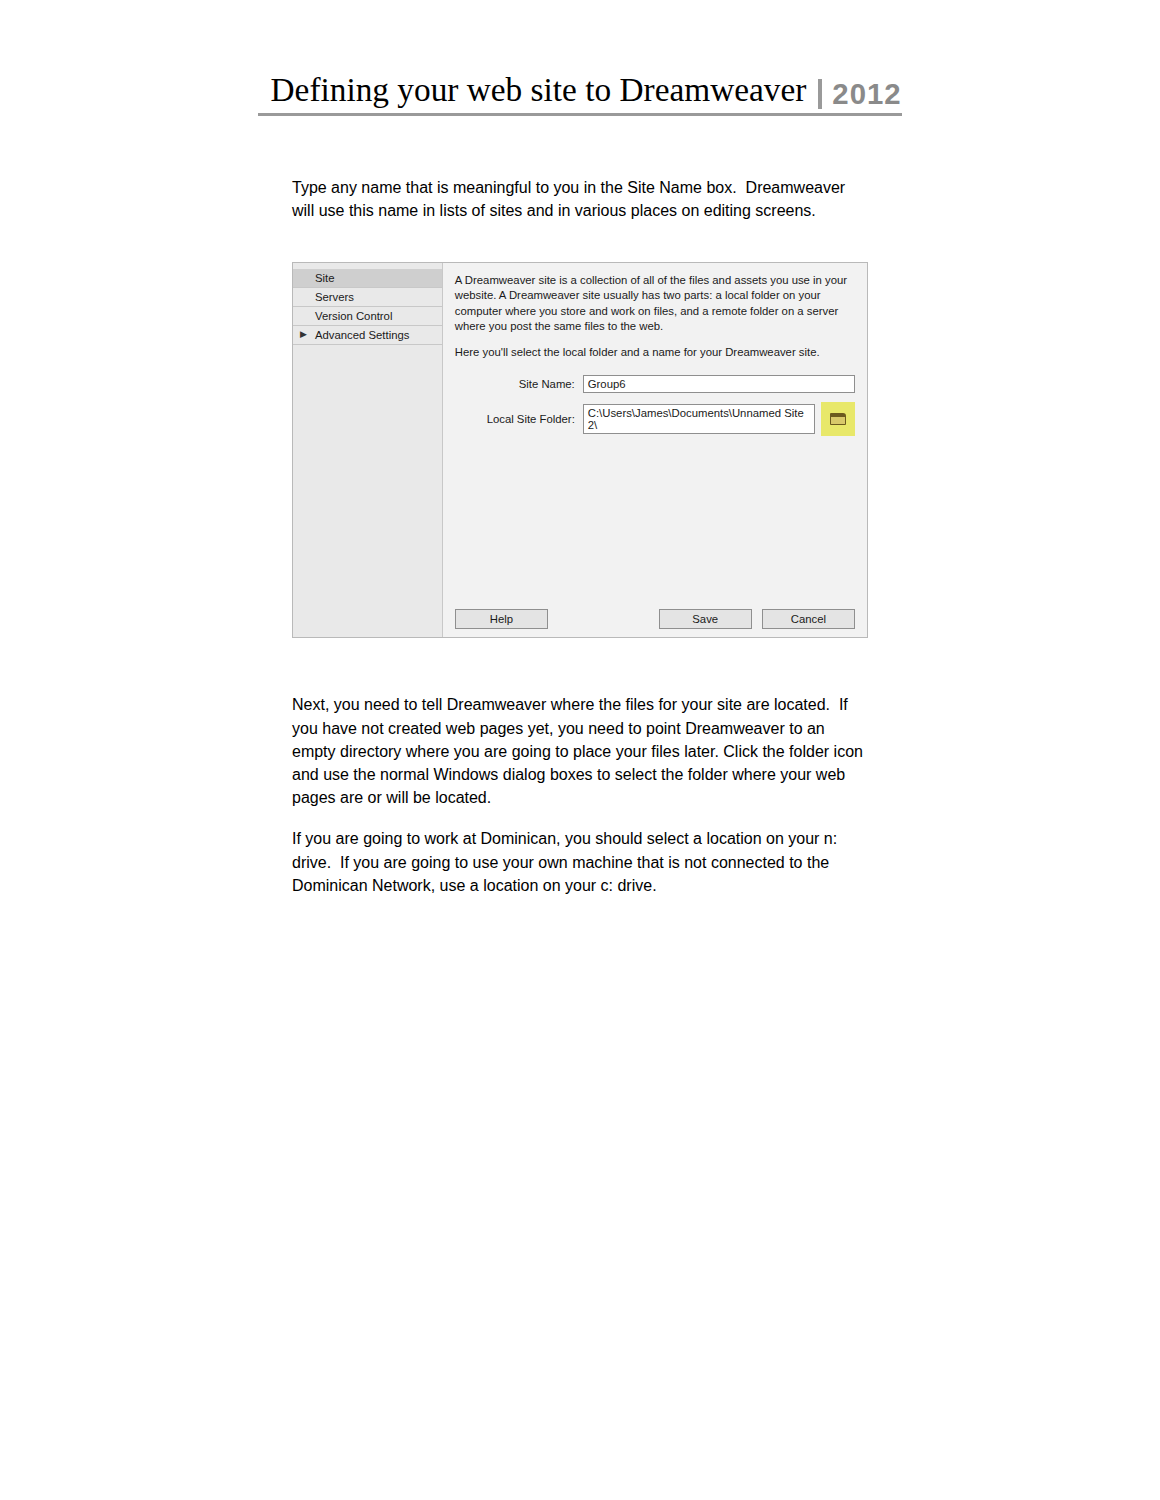Defining your web site to Dreamweaver
2012
Type any name that is meaningful to you in the Site Name box. Dreamweaver will use this name in lists of sites and in various places on editing screens.
Site
Servers
Version Control
Advanced Settings
A Dreamweaver site is a collection of all of the files and assets you use in your website. A Dreamweaver site usually has two parts: a local folder on your computer where you store and work on files, and a remote folder on a server where you post the same files to the web.
Here you'll select the local folder and a name for your Dreamweaver site.
Site Name:
Group6
Local Site Folder:
C:\Users\James\Documents\Unnamed Site 2\
Help
Save
Cancel
Next, you need to tell Dreamweaver where the files for your site are located. If you have not created web pages yet, you need to point Dreamweaver to an empty directory where you are going to place your files later. Click the folder icon and use the normal Windows dialog boxes to select the folder where your web pages are or will be located.
If you are going to work at Dominican, you should select a location on your n: drive. If you are going to use your own machine that is not connected to the Dominican Network, use a location on your c: drive.